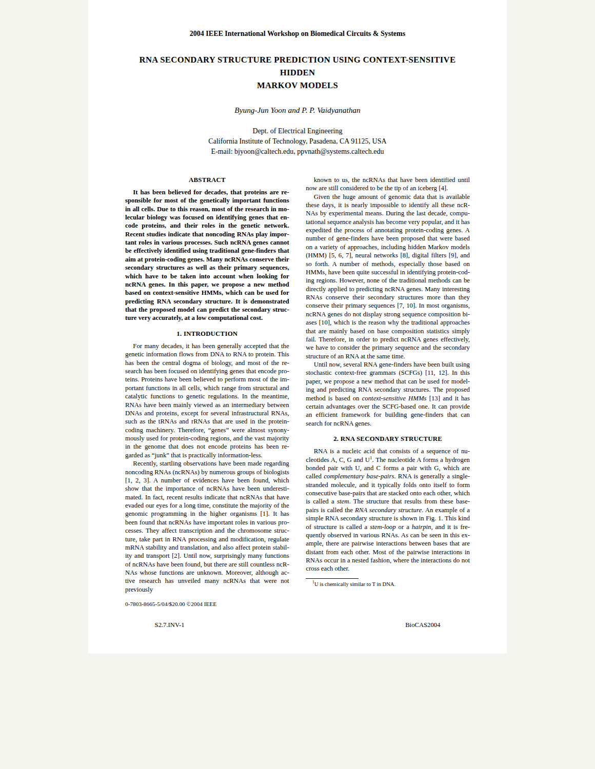2004 IEEE International Workshop on Biomedical Circuits & Systems
RNA SECONDARY STRUCTURE PREDICTION USING CONTEXT-SENSITIVE HIDDEN
MARKOV MODELS
Byung-Jun Yoon and P. P. Vaidyanathan
Dept. of Electrical Engineering
California Institute of Technology, Pasadena, CA 91125, USA
E-mail: bjyoon@caltech.edu, ppvnath@systems.caltech.edu
ABSTRACT
It has been believed for decades, that proteins are responsible for most of the genetically important functions in all cells. Due to this reason, most of the research in molecular biology was focused on identifying genes that encode proteins, and their roles in the genetic network. Recent studies indicate that noncoding RNAs play important roles in various processes. Such ncRNA genes cannot be effectively identified using traditional gene-finders that aim at protein-coding genes. Many ncRNAs conserve their secondary structures as well as their primary sequences, which have to be taken into account when looking for ncRNA genes. In this paper, we propose a new method based on context-sensitive HMMs, which can be used for predicting RNA secondary structure. It is demonstrated that the proposed model can predict the secondary structure very accurately, at a low computational cost.
1. INTRODUCTION
For many decades, it has been generally accepted that the genetic information flows from DNA to RNA to protein. This has been the central dogma of biology, and most of the research has been focused on identifying genes that encode proteins. Proteins have been believed to perform most of the important functions in all cells, which range from structural and catalytic functions to genetic regulations. In the meantime, RNAs have been mainly viewed as an intermediary between DNAs and proteins, except for several infrastructural RNAs, such as the tRNAs and rRNAs that are used in the protein-coding machinery. Therefore, “genes” were almost synonymously used for protein-coding regions, and the vast majority in the genome that does not encode proteins has been regarded as “junk” that is practically information-less.
Recently, startling observations have been made regarding noncoding RNAs (ncRNAs) by numerous groups of biologists [1, 2, 3]. A number of evidences have been found, which show that the importance of ncRNAs have been underestimated. In fact, recent results indicate that ncRNAs that have evaded our eyes for a long time, constitute the majority of the genomic programming in the higher organisms [1]. It has been found that ncRNAs have important roles in various processes. They affect transcription and the chromosome structure, take part in RNA processing and modification, regulate mRNA stability and translation, and also affect protein stability and transport [2]. Until now, surprisingly many functions of ncRNAs have been found, but there are still countless ncRNAs whose functions are unknown. Moreover, although active research has unveiled many ncRNAs that were not previously
known to us, the ncRNAs that have been identified until now are still considered to be the tip of an iceberg [4].
Given the huge amount of genomic data that is available these days, it is nearly impossible to identify all these ncRNAs by experimental means. During the last decade, computational sequence analysis has become very popular, and it has expedited the process of annotating protein-coding genes. A number of gene-finders have been proposed that were based on a variety of approaches, including hidden Markov models (HMM) [5, 6, 7], neural networks [8], digital filters [9], and so forth. A number of methods, especially those based on HMMs, have been quite successful in identifying protein-coding regions. However, none of the traditional methods can be directly applied to predicting ncRNA genes. Many interesting RNAs conserve their secondary structures more than they conserve their primary sequences [7, 10]. In most organisms, ncRNA genes do not display strong sequence composition biases [10], which is the reason why the traditional approaches that are mainly based on base composition statistics simply fail. Therefore, in order to predict ncRNA genes effectively, we have to consider the primary sequence and the secondary structure of an RNA at the same time.
Until now, several RNA gene-finders have been built using stochastic context-free grammars (SCFGs) [11, 12]. In this paper, we propose a new method that can be used for modeling and predicting RNA secondary structures. The proposed method is based on context-sensitive HMMs [13] and it has certain advantages over the SCFG-based one. It can provide an efficient framework for building gene-finders that can search for ncRNA genes.
2. RNA SECONDARY STRUCTURE
RNA is a nucleic acid that consists of a sequence of nucleotides A, C, G and U1. The nucleotide A forms a hydrogen bonded pair with U, and C forms a pair with G, which are called complementary base-pairs. RNA is generally a single-stranded molecule, and it typically folds onto itself to form consecutive base-pairs that are stacked onto each other, which is called a stem. The structure that results from these base-pairs is called the RNA secondary structure. An example of a simple RNA secondary structure is shown in Fig. 1. This kind of structure is called a stem-loop or a hairpin, and it is frequently observed in various RNAs. As can be seen in this example, there are pairwise interactions between bases that are distant from each other. Most of the pairwise interactions in RNAs occur in a nested fashion, where the interactions do not cross each other.
1U is chemically similar to T in DNA.
0-7803-8665-5/04/$20.00 ©2004 IEEE
S2.7.INV-1 BioCAS2004